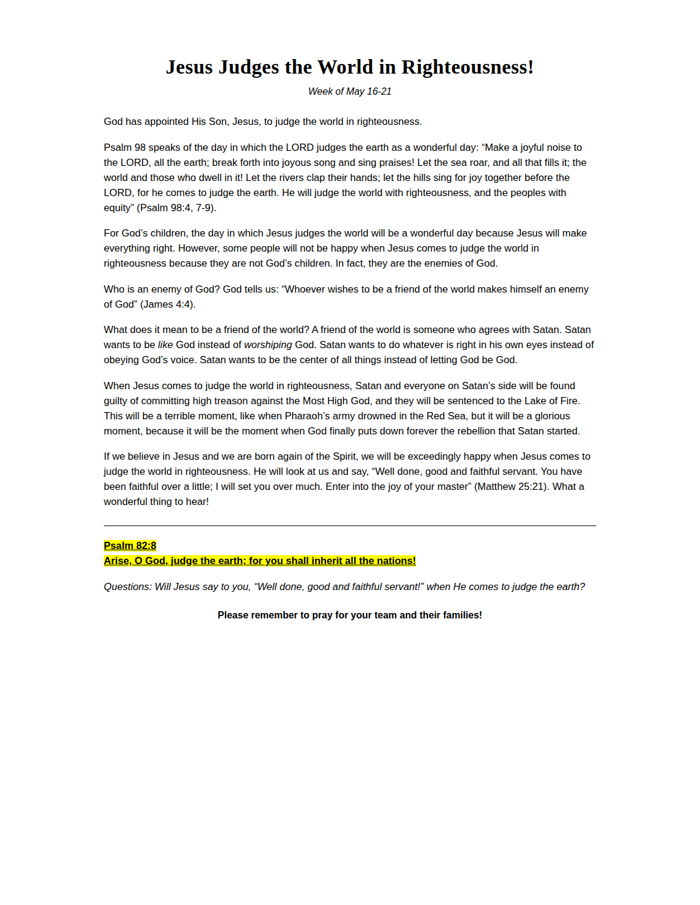Jesus Judges the World in Righteousness!
Week of May 16-21
God has appointed His Son, Jesus, to judge the world in righteousness.
Psalm 98 speaks of the day in which the LORD judges the earth as a wonderful day: “Make a joyful noise to the LORD, all the earth; break forth into joyous song and sing praises! Let the sea roar, and all that fills it; the world and those who dwell in it! Let the rivers clap their hands; let the hills sing for joy together before the LORD, for he comes to judge the earth. He will judge the world with righteousness, and the peoples with equity” (Psalm 98:4, 7-9).
For God’s children, the day in which Jesus judges the world will be a wonderful day because Jesus will make everything right. However, some people will not be happy when Jesus comes to judge the world in righteousness because they are not God’s children. In fact, they are the enemies of God.
Who is an enemy of God? God tells us: “Whoever wishes to be a friend of the world makes himself an enemy of God” (James 4:4).
What does it mean to be a friend of the world? A friend of the world is someone who agrees with Satan. Satan wants to be like God instead of worshiping God. Satan wants to do whatever is right in his own eyes instead of obeying God’s voice. Satan wants to be the center of all things instead of letting God be God.
When Jesus comes to judge the world in righteousness, Satan and everyone on Satan’s side will be found guilty of committing high treason against the Most High God, and they will be sentenced to the Lake of Fire. This will be a terrible moment, like when Pharaoh’s army drowned in the Red Sea, but it will be a glorious moment, because it will be the moment when God finally puts down forever the rebellion that Satan started.
If we believe in Jesus and we are born again of the Spirit, we will be exceedingly happy when Jesus comes to judge the world in righteousness. He will look at us and say, “Well done, good and faithful servant. You have been faithful over a little; I will set you over much. Enter into the joy of your master” (Matthew 25:21). What a wonderful thing to hear!
Psalm 82:8
Arise, O God, judge the earth; for you shall inherit all the nations!
Questions: Will Jesus say to you, “Well done, good and faithful servant!” when He comes to judge the earth?
Please remember to pray for your team and their families!